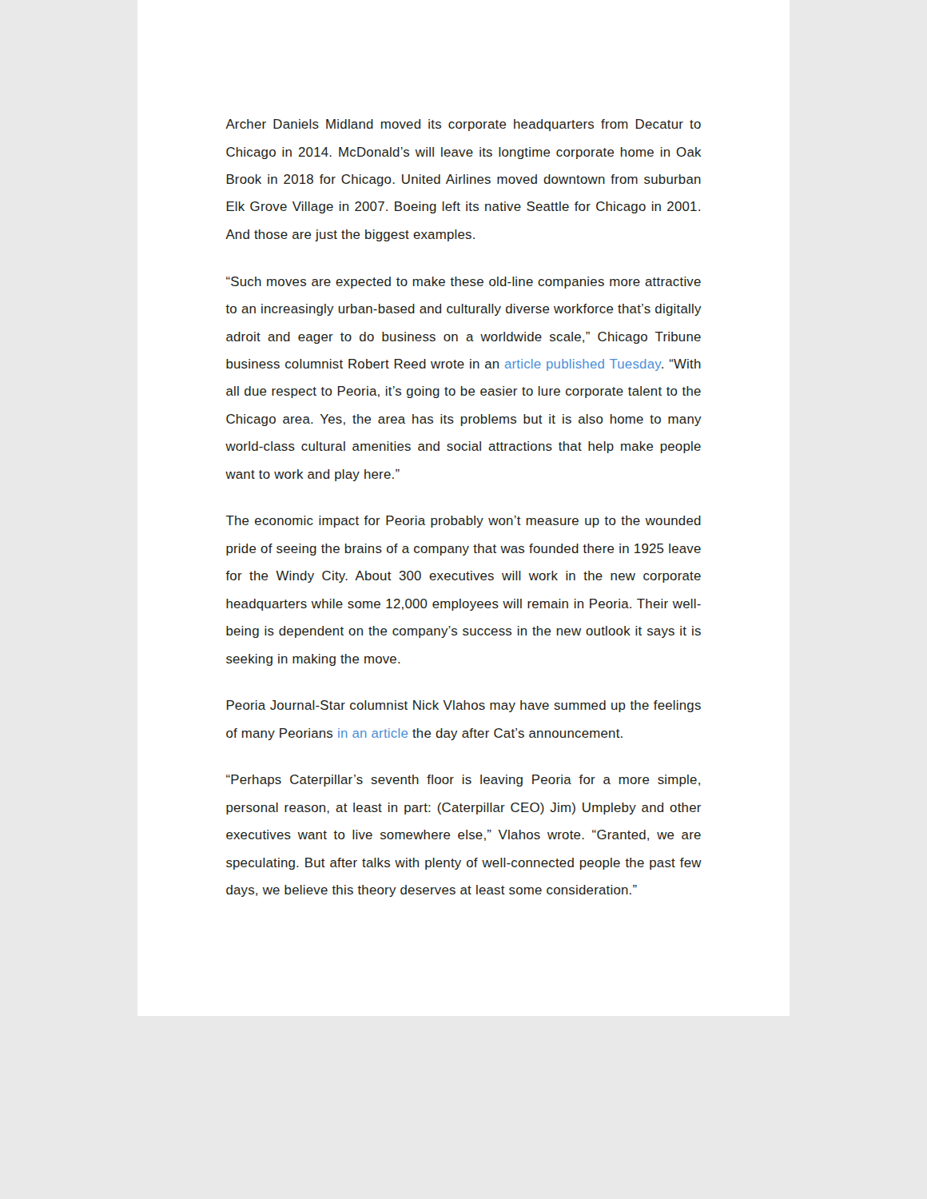Archer Daniels Midland moved its corporate headquarters from Decatur to Chicago in 2014. McDonald’s will leave its longtime corporate home in Oak Brook in 2018 for Chicago. United Airlines moved downtown from suburban Elk Grove Village in 2007. Boeing left its native Seattle for Chicago in 2001. And those are just the biggest examples.
“Such moves are expected to make these old-line companies more attractive to an increasingly urban-based and culturally diverse workforce that’s digitally adroit and eager to do business on a worldwide scale,” Chicago Tribune business columnist Robert Reed wrote in an article published Tuesday. “With all due respect to Peoria, it’s going to be easier to lure corporate talent to the Chicago area. Yes, the area has its problems but it is also home to many world-class cultural amenities and social attractions that help make people want to work and play here.”
The economic impact for Peoria probably won’t measure up to the wounded pride of seeing the brains of a company that was founded there in 1925 leave for the Windy City. About 300 executives will work in the new corporate headquarters while some 12,000 employees will remain in Peoria. Their well-being is dependent on the company’s success in the new outlook it says it is seeking in making the move.
Peoria Journal-Star columnist Nick Vlahos may have summed up the feelings of many Peorians in an article the day after Cat’s announcement.
“Perhaps Caterpillar’s seventh floor is leaving Peoria for a more simple, personal reason, at least in part: (Caterpillar CEO) Jim) Umpleby and other executives want to live somewhere else,” Vlahos wrote. “Granted, we are speculating. But after talks with plenty of well-connected people the past few days, we believe this theory deserves at least some consideration.”